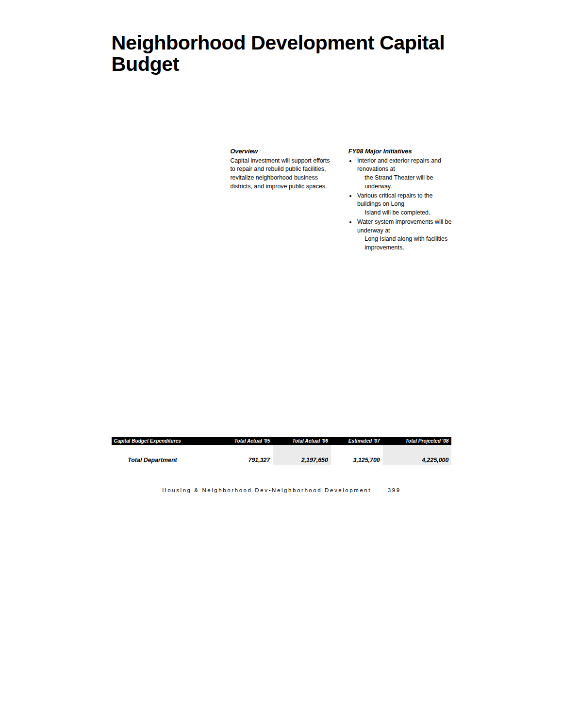Neighborhood Development Capital Budget
Overview
Capital investment will support efforts to repair and rebuild public facilities, revitalize neighborhood business districts, and improve public spaces.
FY08 Major Initiatives
Interior and exterior repairs and renovations at the Strand Theater will be underway.
Various critical repairs to the buildings on Long Island will be completed.
Water system improvements will be underway at Long Island along with facilities improvements.
| Capital Budget Expenditures | Total Actual '05 | Total Actual '06 | Estimated '07 | Total Projected '08 |
| --- | --- | --- | --- | --- |
| Total Department | 791,327 | 2,197,650 | 3,125,700 | 4,225,000 |
Housing & Neighborhood Dev•Neighborhood Development399